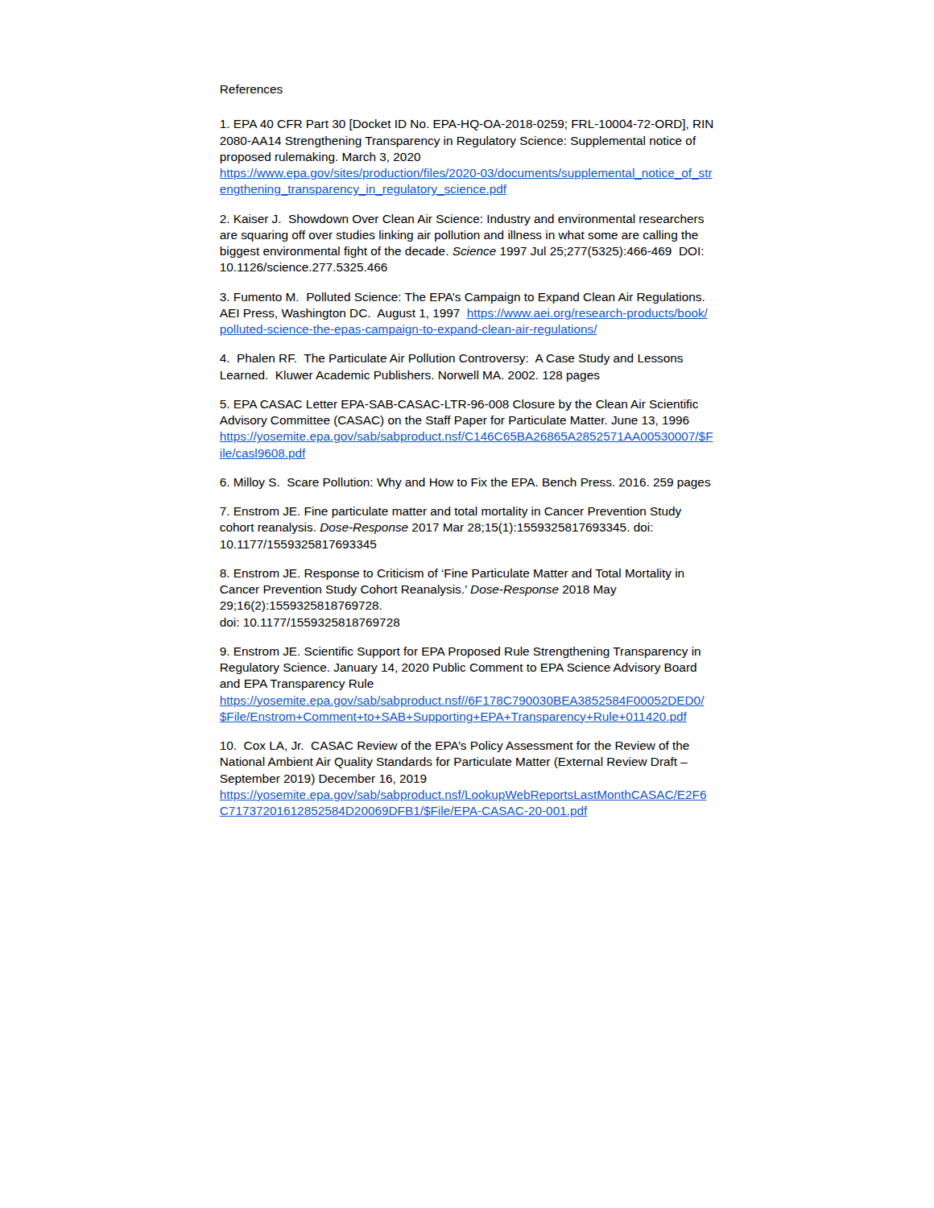References
1. EPA 40 CFR Part 30 [Docket ID No. EPA-HQ-OA-2018-0259; FRL-10004-72-ORD], RIN 2080-AA14 Strengthening Transparency in Regulatory Science: Supplemental notice of proposed rulemaking. March 3, 2020
https://www.epa.gov/sites/production/files/2020-03/documents/supplemental_notice_of_strengthening_transparency_in_regulatory_science.pdf
2. Kaiser J. Showdown Over Clean Air Science: Industry and environmental researchers are squaring off over studies linking air pollution and illness in what some are calling the biggest environmental fight of the decade. Science 1997 Jul 25;277(5325):466-469 DOI: 10.1126/science.277.5325.466
3. Fumento M. Polluted Science: The EPA’s Campaign to Expand Clean Air Regulations. AEI Press, Washington DC. August 1, 1997 https://www.aei.org/research-products/book/polluted-science-the-epas-campaign-to-expand-clean-air-regulations/
4. Phalen RF. The Particulate Air Pollution Controversy: A Case Study and Lessons Learned. Kluwer Academic Publishers. Norwell MA. 2002. 128 pages
5. EPA CASAC Letter EPA-SAB-CASAC-LTR-96-008 Closure by the Clean Air Scientific Advisory Committee (CASAC) on the Staff Paper for Particulate Matter. June 13, 1996
https://yosemite.epa.gov/sab/sabproduct.nsf/C146C65BA26865A2852571AA00530007/$File/casl9608.pdf
6. Milloy S. Scare Pollution: Why and How to Fix the EPA. Bench Press. 2016. 259 pages
7. Enstrom JE. Fine particulate matter and total mortality in Cancer Prevention Study cohort reanalysis. Dose-Response 2017 Mar 28;15(1):1559325817693345. doi: 10.1177/1559325817693345
8. Enstrom JE. Response to Criticism of ‘Fine Particulate Matter and Total Mortality in Cancer Prevention Study Cohort Reanalysis.’ Dose-Response 2018 May 29;16(2):1559325818769728.
doi: 10.1177/1559325818769728
9. Enstrom JE. Scientific Support for EPA Proposed Rule Strengthening Transparency in Regulatory Science. January 14, 2020 Public Comment to EPA Science Advisory Board and EPA Transparency Rule
https://yosemite.epa.gov/sab/sabproduct.nsf//6F178C790030BEA3852584F00052DED0/$File/Enstrom+Comment+to+SAB+Supporting+EPA+Transparency+Rule+011420.pdf
10. Cox LA, Jr. CASAC Review of the EPA’s Policy Assessment for the Review of the National Ambient Air Quality Standards for Particulate Matter (External Review Draft – September 2019) December 16, 2019
https://yosemite.epa.gov/sab/sabproduct.nsf/LookupWebReportsLastMonthCASAC/E2F6C71737201612852584D20069DFB1/$File/EPA-CASAC-20-001.pdf